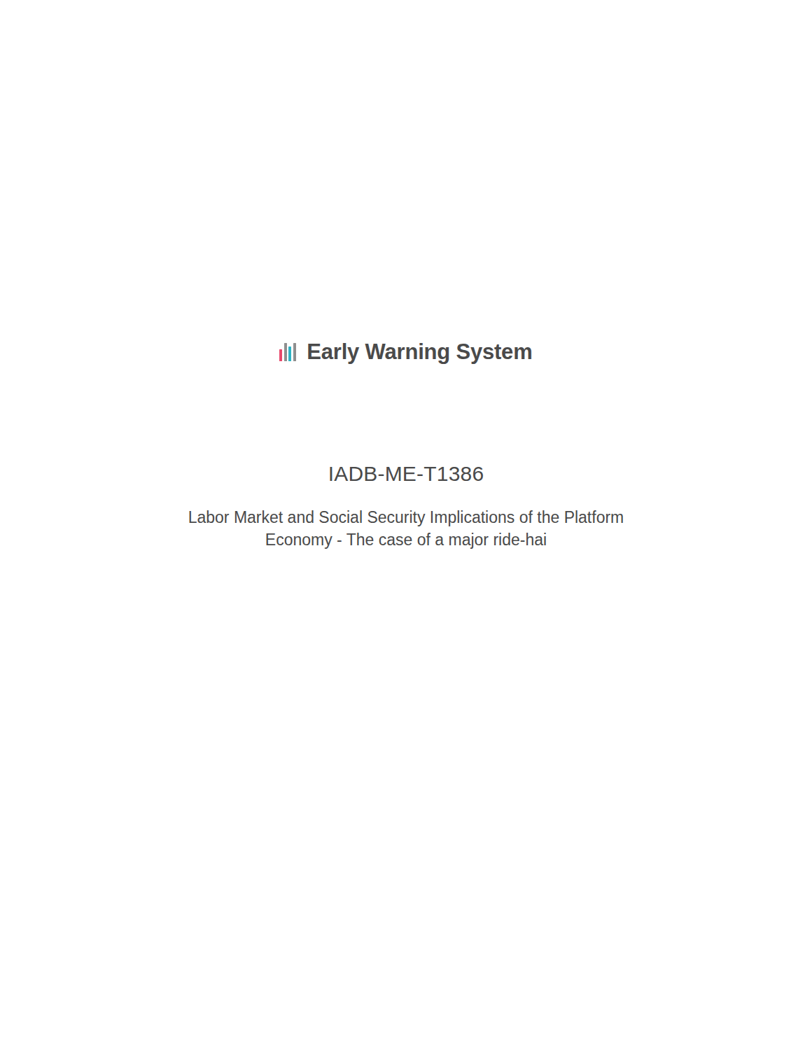Early Warning System
IADB-ME-T1386
Labor Market and Social Security Implications of the Platform Economy - The case of a major ride-hai